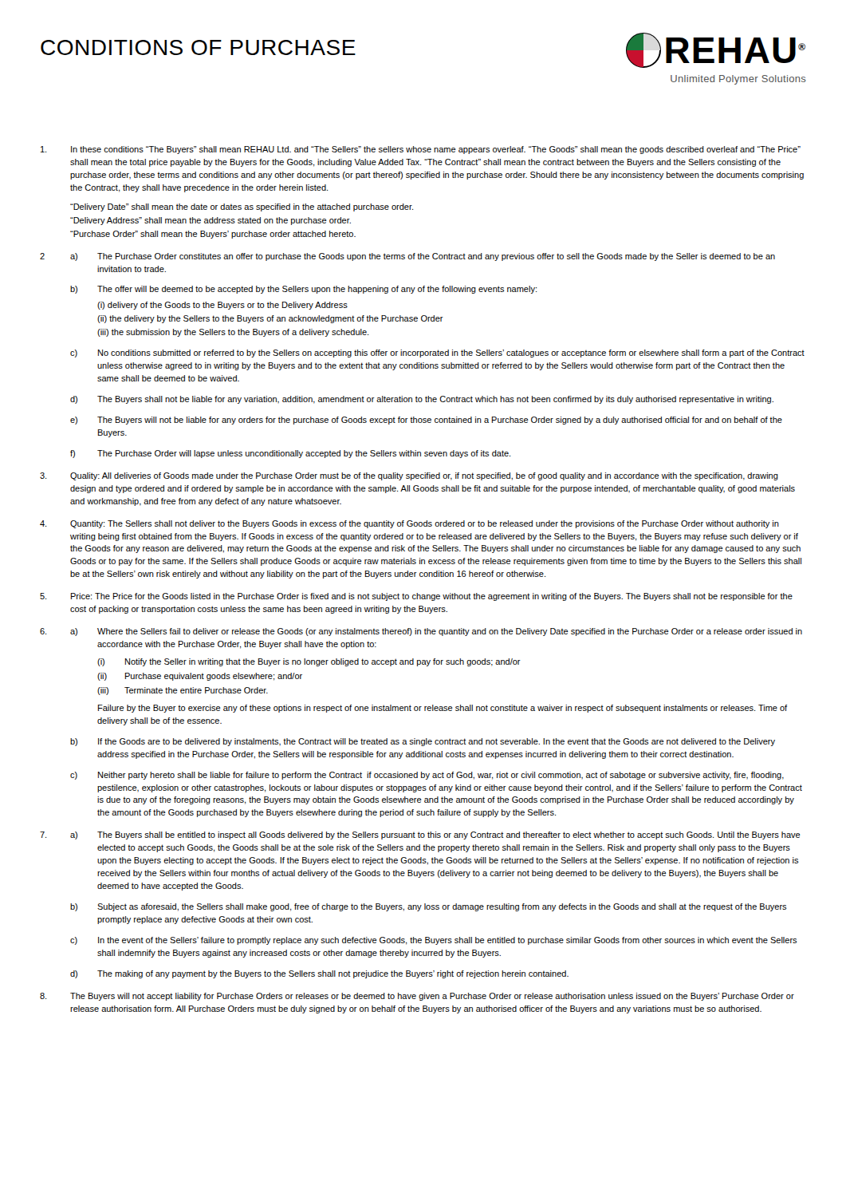CONDITIONS OF PURCHASE
REHAU®
Unlimited Polymer Solutions
1.
In these conditions “The Buyers” shall mean REHAU Ltd. and “The Sellers” the sellers whose name appears overleaf. “The Goods” shall mean the goods described overleaf and “The Price” shall mean the total price payable by the Buyers for the Goods, including Value Added Tax. “The Contract” shall mean the contract between the Buyers and the Sellers consisting of the purchase order, these terms and conditions and any other documents (or part thereof) specified in the purchase order. Should there be any inconsistency between the documents comprising the Contract, they shall have precedence in the order herein listed.
“Delivery Date” shall mean the date or dates as specified in the attached purchase order.
“Delivery Address” shall mean the address stated on the purchase order.
“Purchase Order” shall mean the Buyers’ purchase order attached hereto.
2
a) The Purchase Order constitutes an offer to purchase the Goods upon the terms of the Contract and any previous offer to sell the Goods made by the Seller is deemed to be an invitation to trade.
b) The offer will be deemed to be accepted by the Sellers upon the happening of any of the following events namely:
(i) delivery of the Goods to the Buyers or to the Delivery Address
(ii) the delivery by the Sellers to the Buyers of an acknowledgment of the Purchase Order
(iii) the submission by the Sellers to the Buyers of a delivery schedule.
c) No conditions submitted or referred to by the Sellers on accepting this offer or incorporated in the Sellers’ catalogues or acceptance form or elsewhere shall form a part of the Contract unless otherwise agreed to in writing by the Buyers and to the extent that any conditions submitted or referred to by the Sellers would otherwise form part of the Contract then the same shall be deemed to be waived.
d) The Buyers shall not be liable for any variation, addition, amendment or alteration to the Contract which has not been confirmed by its duly authorised representative in writing.
e) The Buyers will not be liable for any orders for the purchase of Goods except for those contained in a Purchase Order signed by a duly authorised official for and on behalf of the Buyers.
f) The Purchase Order will lapse unless unconditionally accepted by the Sellers within seven days of its date.
3.
Quality: All deliveries of Goods made under the Purchase Order must be of the quality specified or, if not specified, be of good quality and in accordance with the specification, drawing design and type ordered and if ordered by sample be in accordance with the sample. All Goods shall be fit and suitable for the purpose intended, of merchantable quality, of good materials and workmanship, and free from any defect of any nature whatsoever.
4.
Quantity: The Sellers shall not deliver to the Buyers Goods in excess of the quantity of Goods ordered or to be released under the provisions of the Purchase Order without authority in writing being first obtained from the Buyers. If Goods in excess of the quantity ordered or to be released are delivered by the Sellers to the Buyers, the Buyers may refuse such delivery or if the Goods for any reason are delivered, may return the Goods at the expense and risk of the Sellers. The Buyers shall under no circumstances be liable for any damage caused to any such Goods or to pay for the same. If the Sellers shall produce Goods or acquire raw materials in excess of the release requirements given from time to time by the Buyers to the Sellers this shall be at the Sellers’ own risk entirely and without any liability on the part of the Buyers under condition 16 hereof or otherwise.
5.
Price: The Price for the Goods listed in the Purchase Order is fixed and is not subject to change without the agreement in writing of the Buyers. The Buyers shall not be responsible for the cost of packing or transportation costs unless the same has been agreed in writing by the Buyers.
6.
a) Where the Sellers fail to deliver or release the Goods (or any instalments thereof) in the quantity and on the Delivery Date specified in the Purchase Order or a release order issued in accordance with the Purchase Order, the Buyer shall have the option to:
(i) Notify the Seller in writing that the Buyer is no longer obliged to accept and pay for such goods; and/or
(ii) Purchase equivalent goods elsewhere; and/or
(iii) Terminate the entire Purchase Order.
Failure by the Buyer to exercise any of these options in respect of one instalment or release shall not constitute a waiver in respect of subsequent instalments or releases. Time of delivery shall be of the essence.
b) If the Goods are to be delivered by instalments, the Contract will be treated as a single contract and not severable. In the event that the Goods are not delivered to the Delivery address specified in the Purchase Order, the Sellers will be responsible for any additional costs and expenses incurred in delivering them to their correct destination.
c) Neither party hereto shall be liable for failure to perform the Contract if occasioned by act of God, war, riot or civil commotion, act of sabotage or subversive activity, fire, flooding, pestilence, explosion or other catastrophes, lockouts or labour disputes or stoppages of any kind or either cause beyond their control, and if the Sellers’ failure to perform the Contract is due to any of the foregoing reasons, the Buyers may obtain the Goods elsewhere and the amount of the Goods comprised in the Purchase Order shall be reduced accordingly by the amount of the Goods purchased by the Buyers elsewhere during the period of such failure of supply by the Sellers.
7.
a) The Buyers shall be entitled to inspect all Goods delivered by the Sellers pursuant to this or any Contract and thereafter to elect whether to accept such Goods. Until the Buyers have elected to accept such Goods, the Goods shall be at the sole risk of the Sellers and the property thereto shall remain in the Sellers. Risk and property shall only pass to the Buyers upon the Buyers electing to accept the Goods. If the Buyers elect to reject the Goods, the Goods will be returned to the Sellers at the Sellers’ expense. If no notification of rejection is received by the Sellers within four months of actual delivery of the Goods to the Buyers (delivery to a carrier not being deemed to be delivery to the Buyers), the Buyers shall be deemed to have accepted the Goods.
b) Subject as aforesaid, the Sellers shall make good, free of charge to the Buyers, any loss or damage resulting from any defects in the Goods and shall at the request of the Buyers promptly replace any defective Goods at their own cost.
c) In the event of the Sellers’ failure to promptly replace any such defective Goods, the Buyers shall be entitled to purchase similar Goods from other sources in which event the Sellers shall indemnify the Buyers against any increased costs or other damage thereby incurred by the Buyers.
d) The making of any payment by the Buyers to the Sellers shall not prejudice the Buyers’ right of rejection herein contained.
8.
The Buyers will not accept liability for Purchase Orders or releases or be deemed to have given a Purchase Order or release authorisation unless issued on the Buyers’ Purchase Order or release authorisation form. All Purchase Orders must be duly signed by or on behalf of the Buyers by an authorised officer of the Buyers and any variations must be so authorised.